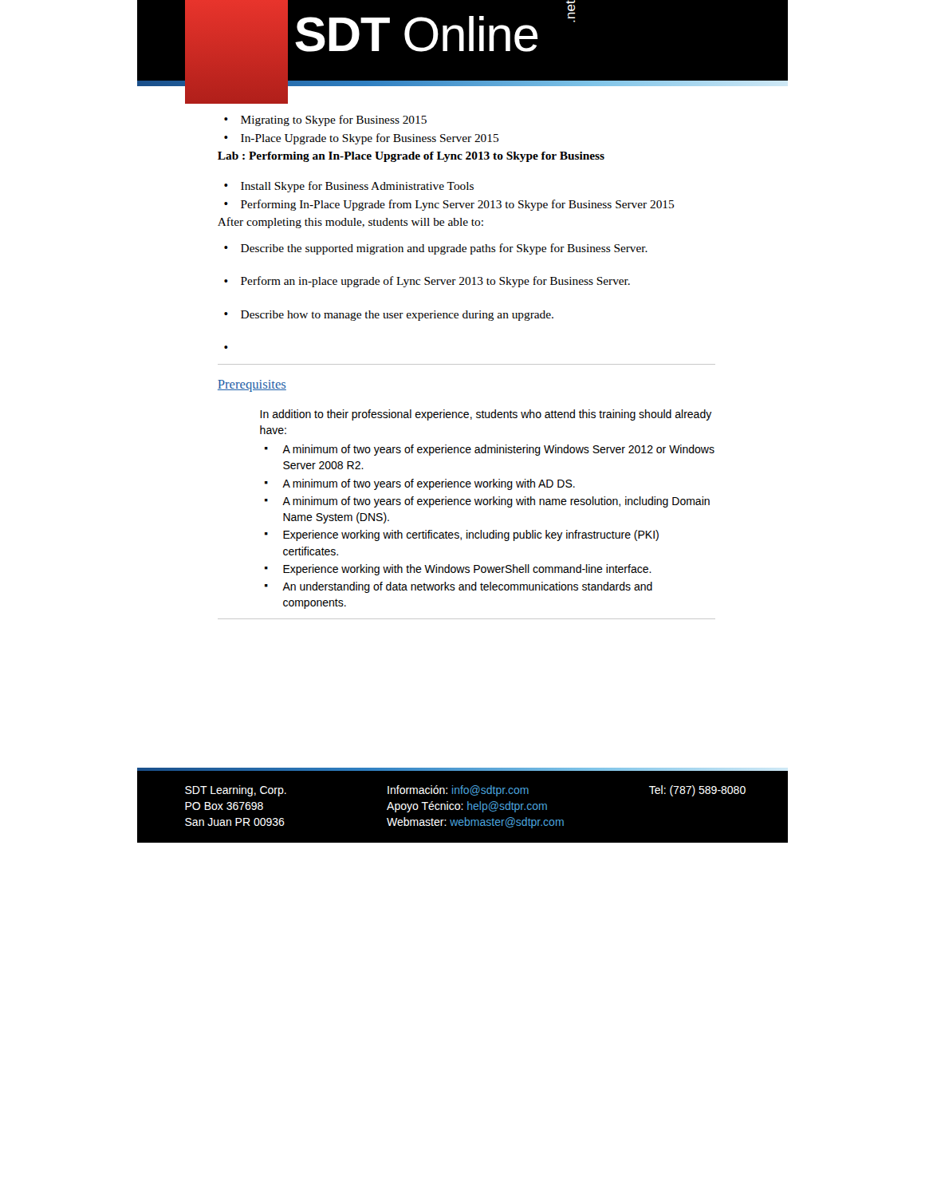SDT Online
.net
Migrating to Skype for Business 2015
In-Place Upgrade to Skype for Business Server 2015
Lab : Performing an In-Place Upgrade of Lync 2013 to Skype for Business
Install Skype for Business Administrative Tools
Performing In-Place Upgrade from Lync Server 2013 to Skype for Business Server 2015
After completing this module, students will be able to:
Describe the supported migration and upgrade paths for Skype for Business Server.
Perform an in-place upgrade of Lync Server 2013 to Skype for Business Server.
Describe how to manage the user experience during an upgrade.
Prerequisites
In addition to their professional experience, students who attend this training should already have:
A minimum of two years of experience administering Windows Server 2012 or Windows Server 2008 R2.
A minimum of two years of experience working with AD DS.
A minimum of two years of experience working with name resolution, including Domain Name System (DNS).
Experience working with certificates, including public key infrastructure (PKI) certificates.
Experience working with the Windows PowerShell command-line interface.
An understanding of data networks and telecommunications standards and components.
SDT Learning, Corp.
PO Box 367698
San Juan PR 00936
Información: info@sdtpr.com
Apoyo Técnico: help@sdtpr.com
Webmaster: webmaster@sdtpr.com
Tel: (787) 589-8080